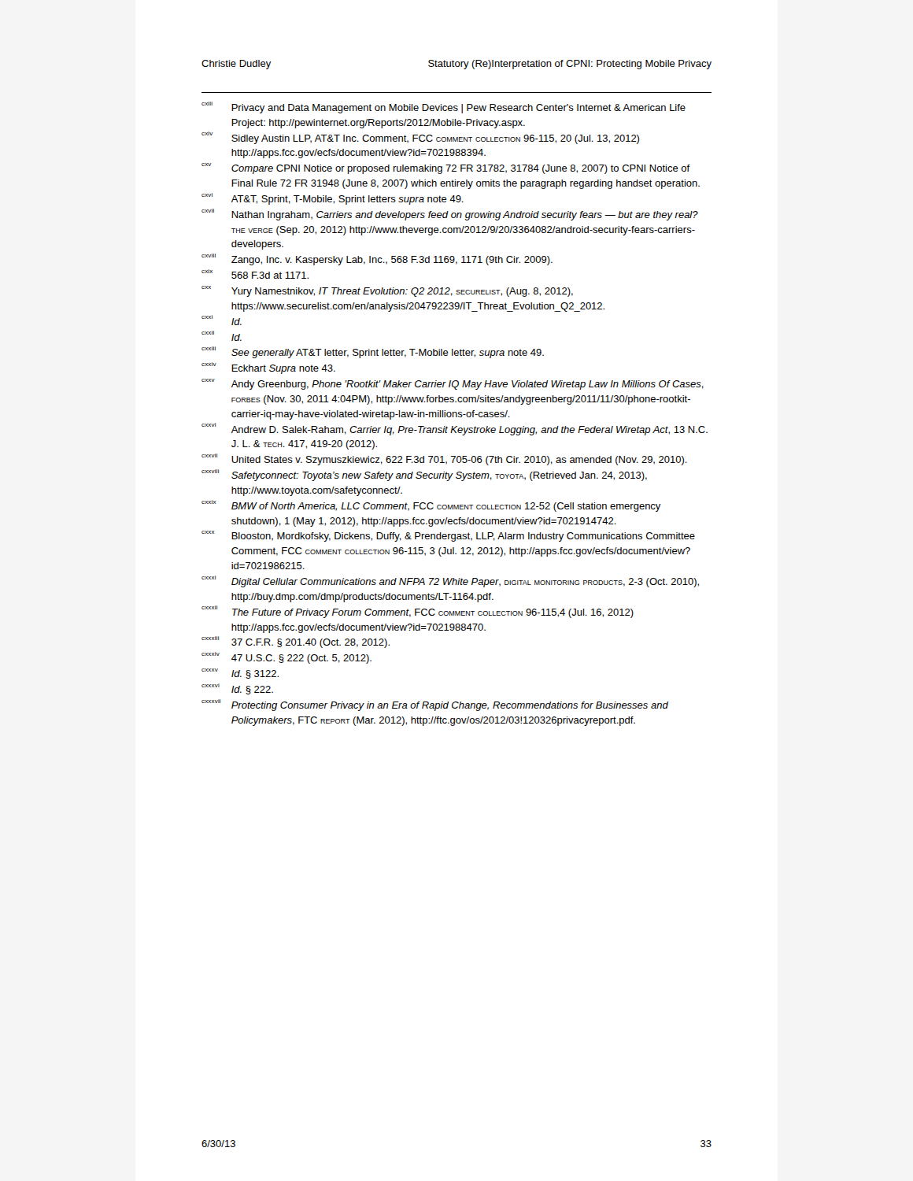Christie Dudley
Statutory (Re)Interpretation of CPNI: Protecting Mobile Privacy
cxiii Privacy and Data Management on Mobile Devices | Pew Research Center's Internet & American Life Project: http://pewinternet.org/Reports/2012/Mobile-Privacy.aspx.
cxiv Sidley Austin LLP, AT&T Inc. Comment, FCC Comment Collection 96-115, 20 (Jul. 13, 2012) http://apps.fcc.gov/ecfs/document/view?id=7021988394.
cxv Compare CPNI Notice or proposed rulemaking 72 FR 31782, 31784 (June 8, 2007) to CPNI Notice of Final Rule 72 FR 31948 (June 8, 2007) which entirely omits the paragraph regarding handset operation.
cxvi AT&T, Sprint, T-Mobile, Sprint letters supra note 49.
cxvii Nathan Ingraham, Carriers and developers feed on growing Android security fears — but are they real? The Verge (Sep. 20, 2012) http://www.theverge.com/2012/9/20/3364082/android-security-fears-carriers-developers.
cxviii Zango, Inc. v. Kaspersky Lab, Inc., 568 F.3d 1169, 1171 (9th Cir. 2009).
cxix568 F.3d at 1171.
cxx Yury Namestnikov, IT Threat Evolution: Q2 2012, SecureList, (Aug. 8, 2012), https://www.securelist.com/en/analysis/204792239/IT_Threat_Evolution_Q2_2012.
cxxi Id.
cxxii Id.
cxxiii See generally AT&T letter, Sprint letter, T-Mobile letter, supra note 49.
cxxiv Eckhart Supra note 43.
cxxv Andy Greenburg, Phone 'Rootkit' Maker Carrier IQ May Have Violated Wiretap Law In Millions Of Cases, Forbes (Nov. 30, 2011 4:04PM), http://www.forbes.com/sites/andygreenberg/2011/11/30/phone-rootkit-carrier-iq-may-have-violated-wiretap-law-in-millions-of-cases/.
cxxvi Andrew D. Salek-Raham, Carrier Iq, Pre-Transit Keystroke Logging, and the Federal Wiretap Act, 13 N.C. J. L. & Tech. 417, 419-20 (2012).
cxxvii United States v. Szymuszkiewicz, 622 F.3d 701, 705-06 (7th Cir. 2010), as amended (Nov. 29, 2010).
cxxviii Safetyconnect: Toyota’s new Safety and Security System, Toyota, (Retrieved Jan. 24, 2013), http://www.toyota.com/safetyconnect/.
cxxix BMW of North America, LLC Comment, FCC Comment Collection 12-52 (Cell station emergency shutdown), 1 (May 1, 2012), http://apps.fcc.gov/ecfs/document/view?id=7021914742.
cxxx Blooston, Mordkofsky, Dickens, Duffy, & Prendergast, LLP, Alarm Industry Communications Committee Comment, FCC Comment Collection 96-115, 3 (Jul. 12, 2012), http://apps.fcc.gov/ecfs/document/view?id=7021986215.
cxxxi Digital Cellular Communications and NFPA 72 White Paper, Digital Monitoring Products, 2-3 (Oct. 2010), http://buy.dmp.com/dmp/products/documents/LT-1164.pdf.
cxxxii The Future of Privacy Forum Comment, FCC Comment Collection 96-115,4 (Jul. 16, 2012) http://apps.fcc.gov/ecfs/document/view?id=7021988470.
cxxxiii37 C.F.R. § 201.40 (Oct. 28, 2012).
cxxxiv47 U.S.C. § 222 (Oct. 5, 2012).
cxxxv Id. § 3122.
cxxxvi Id. § 222.
cxxxvii Protecting Consumer Privacy in an Era of Rapid Change, Recommendations for Businesses and Policymakers, FTC Report (Mar. 2012), http://ftc.gov/os/2012/03!120326privacyreport.pdf.
6/30/13
33